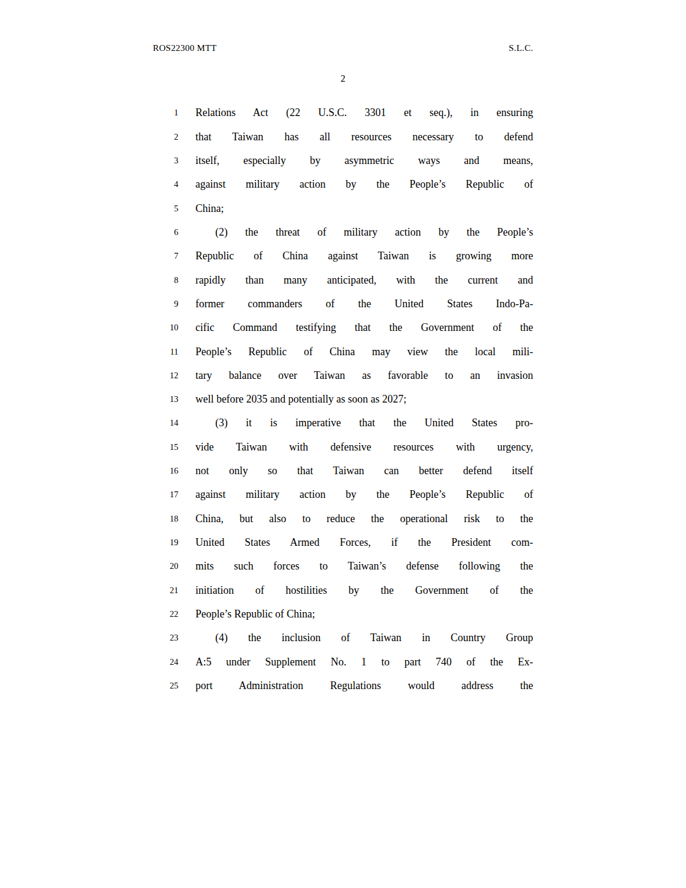ROS22300 MTT S.L.C.
2
Relations Act (22 U.S.C. 3301 et seq.), in ensuring
that Taiwan has all resources necessary to defend
itself, especially by asymmetric ways and means,
against military action by the People’s Republic of
China;
(2) the threat of military action by the People’s
Republic of China against Taiwan is growing more
rapidly than many anticipated, with the current and
former commanders of the United States Indo-Pa-
cific Command testifying that the Government of the
People’s Republic of China may view the local mili-
tary balance over Taiwan as favorable to an invasion
well before 2035 and potentially as soon as 2027;
(3) it is imperative that the United States pro-
vide Taiwan with defensive resources with urgency,
not only so that Taiwan can better defend itself
against military action by the People’s Republic of
China, but also to reduce the operational risk to the
United States Armed Forces, if the President com-
mits such forces to Taiwan’s defense following the
initiation of hostilities by the Government of the
People’s Republic of China;
(4) the inclusion of Taiwan in Country Group
A:5 under Supplement No. 1 to part 740 of the Ex-
port Administration Regulations would address the